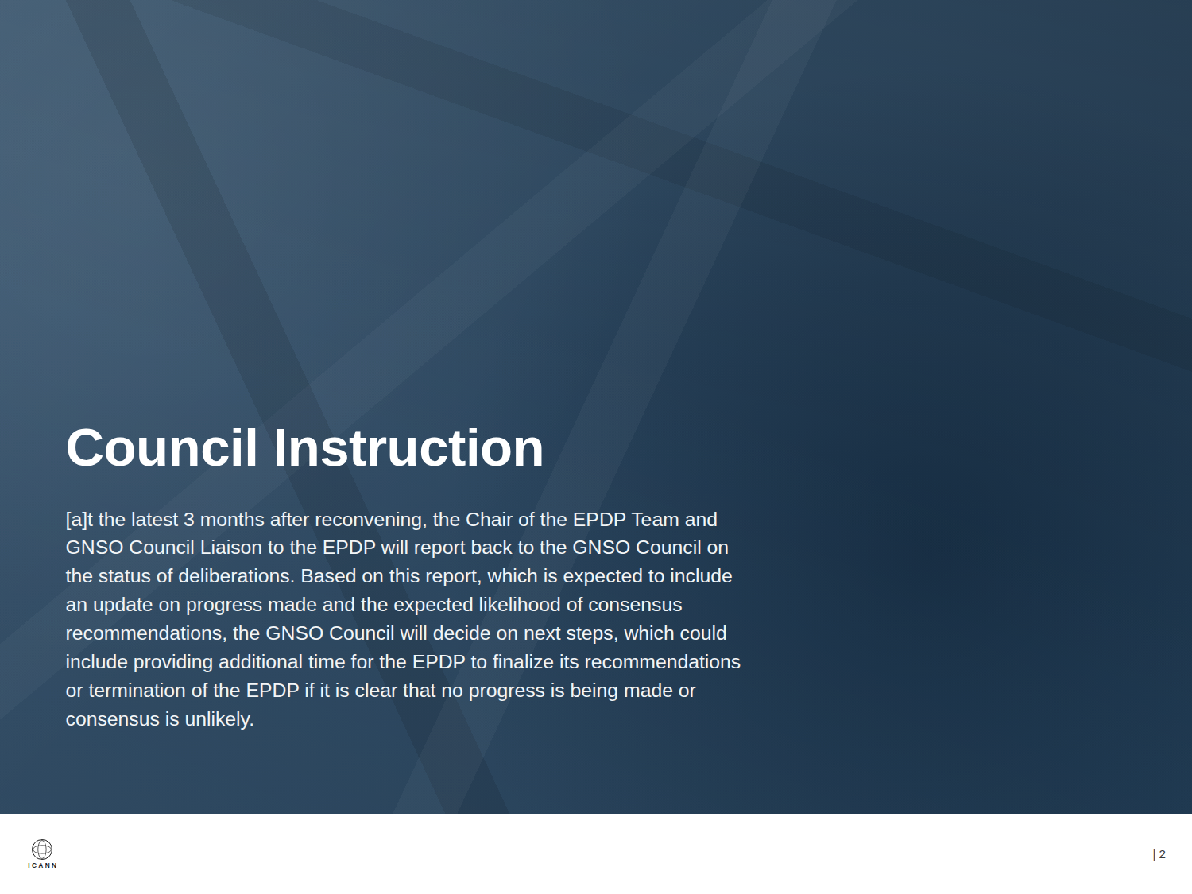Council Instruction
[a]t the latest 3 months after reconvening, the Chair of the EPDP Team and GNSO Council Liaison to the EPDP will report back to the GNSO Council on the status of deliberations. Based on this report, which is expected to include an update on progress made and the expected likelihood of consensus recommendations, the GNSO Council will decide on next steps, which could include providing additional time for the EPDP to finalize its recommendations or termination of the EPDP if it is clear that no progress is being made or consensus is unlikely.
ICANN
| 2